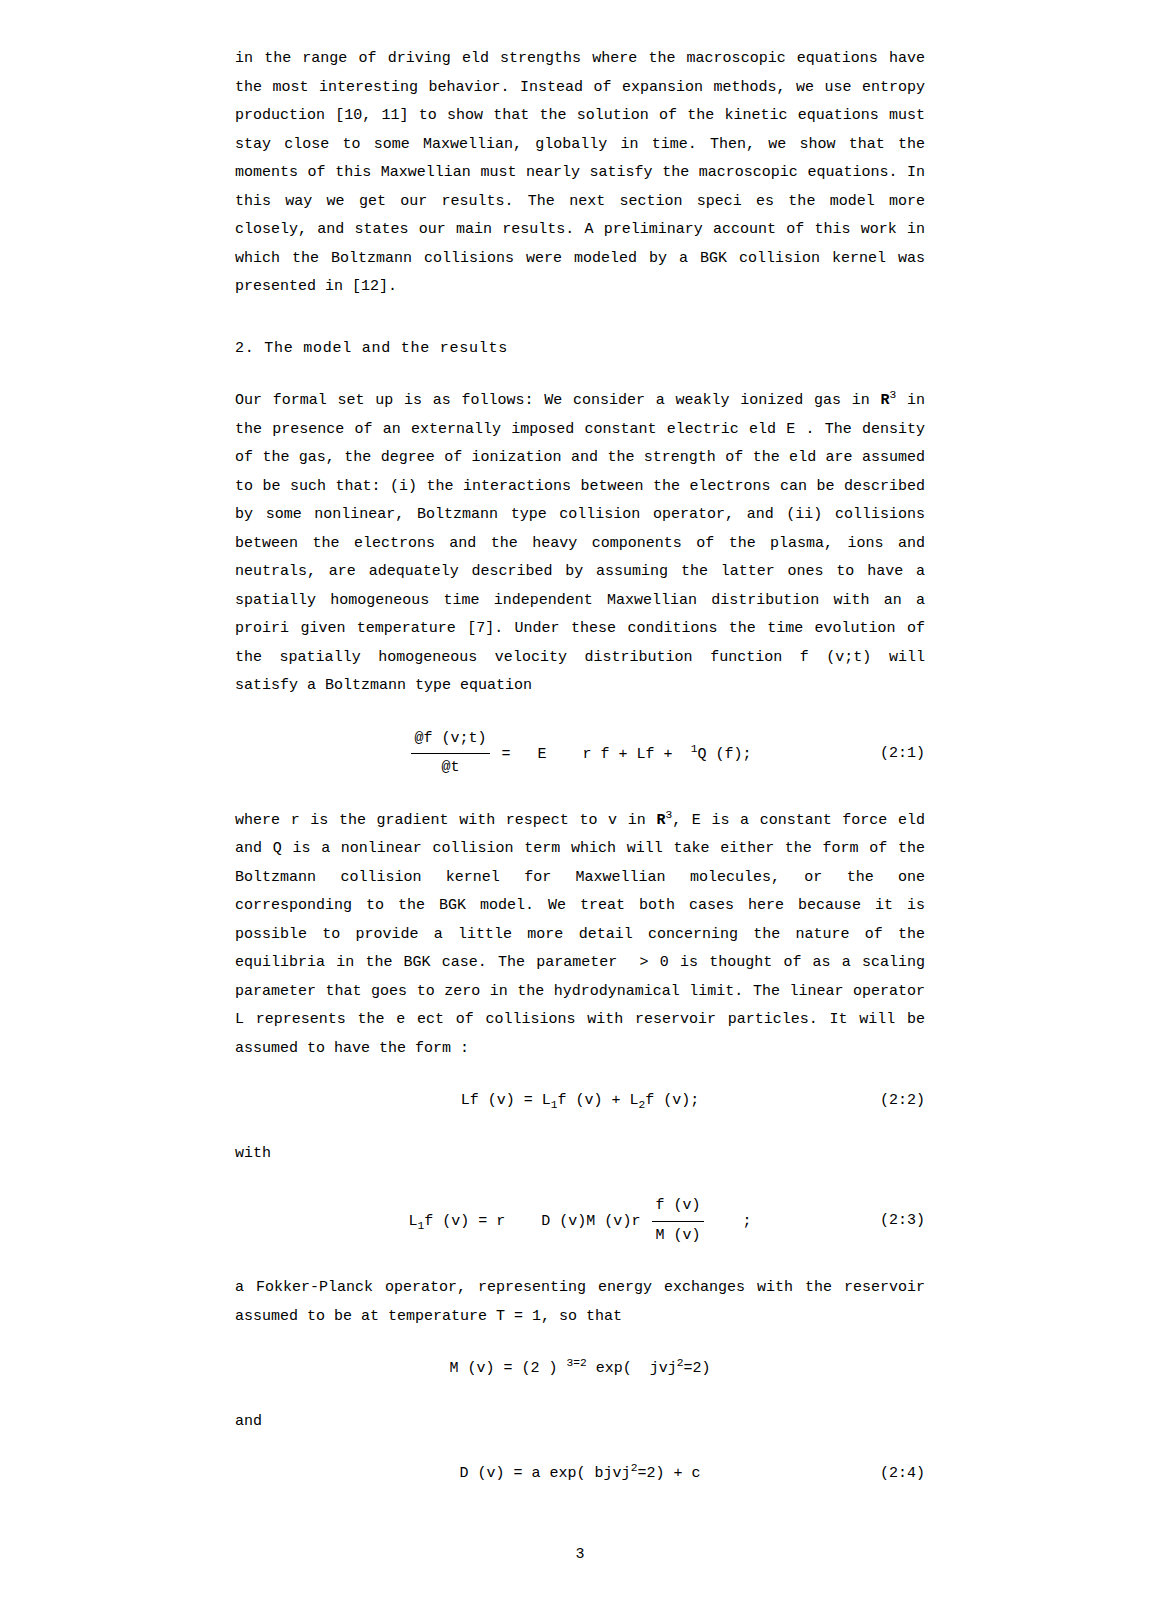in the range of driving eld strengths where the macroscopic equations have the most interesting behavior. Instead of expansion methods, we use entropy production [10, 11] to show that the solution of the kinetic equations must stay close to some Maxwellian, globally in time. Then, we show that the moments of this Maxwellian must nearly satisfy the macroscopic equations. In this way we get our results. The next section speci es the model more closely, and states our main results. A preliminary account of this work in which the Boltzmann collisions were modeled by a BGK collision kernel was presented in [12].
2. The model and the results
Our formal set up is as follows: We consider a weakly ionized gas in R3 in the presence of an externally imposed constant electric eld E . The density of the gas, the degree of ionization and the strength of the eld are assumed to be such that: (i) the interactions between the electrons can be described by some nonlinear, Boltzmann type collision operator, and (ii) collisions between the electrons and the heavy components of the plasma, ions and neutrals, are adequately described by assuming the latter ones to have a spatially homogeneous time independent Maxwellian distribution with an a proiri given temperature [7]. Under these conditions the time evolution of the spatially homogeneous velocity distribution function f (v;t) will satisfy a Boltzmann type equation
@f (v;t)@t = E r f + Lf + 1Q (f); (2:1)
where r is the gradient with respect to v in R3, E is a constant force eld and Q is a nonlinear collision term which will take either the form of the Boltzmann collision kernel for Maxwellian molecules, or the one corresponding to the BGK model. We treat both cases here because it is possible to provide a little more detail concerning the nature of the equilibria in the BGK case. The parameter > 0 is thought of as a scaling parameter that goes to zero in the hydrodynamical limit. The linear operator L represents the e ect of collisions with reservoir particles. It will be assumed to have the form :
Lf (v) = L1f (v) + L2f (v); (2:2)
with
L1f (v) = r D (v)M (v)r f (v) M (v) ; (2:3)
a Fokker-Planck operator, representing energy exchanges with the reservoir assumed to be at temperature T = 1, so that
M (v) = (2 ) 3=2 exp( jvj2=2)
and
D (v) = a exp( bjvj2=2) + c (2:4)
3